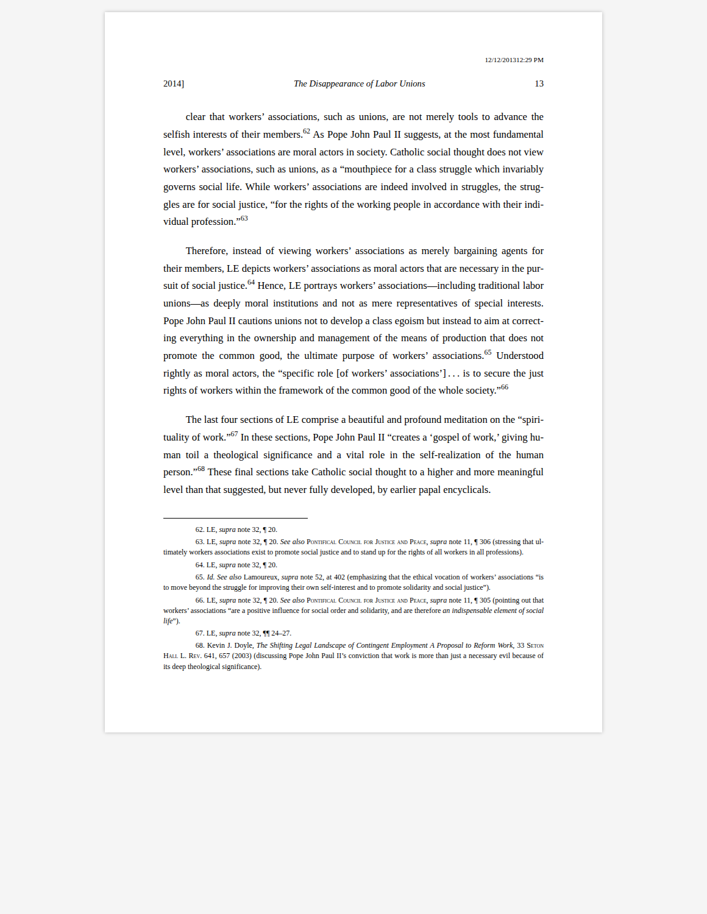12/12/201312:29 PM
2014] The Disappearance of Labor Unions 13
clear that workers’ associations, such as unions, are not merely tools to advance the selfish interests of their members.62 As Pope John Paul II suggests, at the most fundamental level, workers’ associations are moral actors in society. Catholic social thought does not view workers’ associations, such as unions, as a “mouthpiece for a class struggle which invariably governs social life. While workers’ associations are indeed involved in struggles, the struggles are for social justice, “for the rights of the working people in accordance with their individual profession.”63
Therefore, instead of viewing workers’ associations as merely bargaining agents for their members, LE depicts workers’ associations as moral actors that are necessary in the pursuit of social justice.64 Hence, LE portrays workers’ associations—including traditional labor unions—as deeply moral institutions and not as mere representatives of special interests. Pope John Paul II cautions unions not to develop a class egoism but instead to aim at correcting everything in the ownership and management of the means of production that does not promote the common good, the ultimate purpose of workers’ associations.65 Understood rightly as moral actors, the “specific role [of workers’ associations’] . . . is to secure the just rights of workers within the framework of the common good of the whole society.”66
The last four sections of LE comprise a beautiful and profound meditation on the “spirituality of work.”67 In these sections, Pope John Paul II “creates a ‘gospel of work,’ giving human toil a theological significance and a vital role in the self-realization of the human person.”68 These final sections take Catholic social thought to a higher and more meaningful level than that suggested, but never fully developed, by earlier papal encyclicals.
62. LE, supra note 32, ¶ 20.
63. LE, supra note 32, ¶ 20. See also Pontifical Council for Justice and Peace, supra note 11, ¶ 306 (stressing that ultimately workers associations exist to promote social justice and to stand up for the rights of all workers in all professions).
64. LE, supra note 32, ¶ 20.
65. Id. See also Lamoureux, supra note 52, at 402 (emphasizing that the ethical vocation of workers’ associations “is to move beyond the struggle for improving their own self-interest and to promote solidarity and social justice”).
66. LE, supra note 32, ¶ 20. See also Pontifical Council for Justice and Peace, supra note 11, ¶ 305 (pointing out that workers’ associations “are a positive influence for social order and solidarity, and are therefore an indispensable element of social life”).
67. LE, supra note 32, ¶¶ 24–27.
68. Kevin J. Doyle, The Shifting Legal Landscape of Contingent Employment A Proposal to Reform Work, 33 Seton Hall L. Rev. 641, 657 (2003) (discussing Pope John Paul II’s conviction that work is more than just a necessary evil because of its deep theological significance).